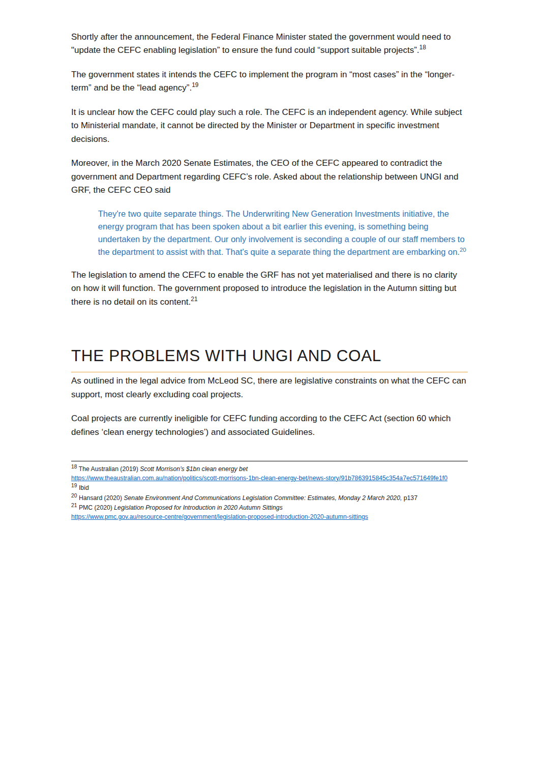Shortly after the announcement, the Federal Finance Minister stated the government would need to "update the CEFC enabling legislation” to ensure the fund could “support suitable projects”.18
The government states it intends the CEFC to implement the program in “most cases” in the “longer-term” and be the “lead agency”.19
It is unclear how the CEFC could play such a role. The CEFC is an independent agency. While subject to Ministerial mandate, it cannot be directed by the Minister or Department in specific investment decisions.
Moreover, in the March 2020 Senate Estimates, the CEO of the CEFC appeared to contradict the government and Department regarding CEFC’s role. Asked about the relationship between UNGI and GRF, the CEFC CEO said
They're two quite separate things. The Underwriting New Generation Investments initiative, the energy program that has been spoken about a bit earlier this evening, is something being undertaken by the department. Our only involvement is seconding a couple of our staff members to the department to assist with that. That's quite a separate thing the department are embarking on.20
The legislation to amend the CEFC to enable the GRF has not yet materialised and there is no clarity on how it will function. The government proposed to introduce the legislation in the Autumn sitting but there is no detail on its content.21
THE PROBLEMS WITH UNGI AND COAL
As outlined in the legal advice from McLeod SC, there are legislative constraints on what the CEFC can support, most clearly excluding coal projects.
Coal projects are currently ineligible for CEFC funding according to the CEFC Act (section 60 which defines ‘clean energy technologies’) and associated Guidelines.
18 The Australian (2019) Scott Morrison’s $1bn clean energy bet
https://www.theaustralian.com.au/nation/politics/scott-morrisons-1bn-clean-energy-bet/news-story/91b7863915845c354a7ec571649fe1f0
19 Ibid
20 Hansard (2020) Senate Environment And Communications Legislation Committee: Estimates, Monday 2 March 2020, p137
21 PMC (2020) Legislation Proposed for Introduction in 2020 Autumn Sittings
https://www.pmc.gov.au/resource-centre/government/legislation-proposed-introduction-2020-autumn-sittings